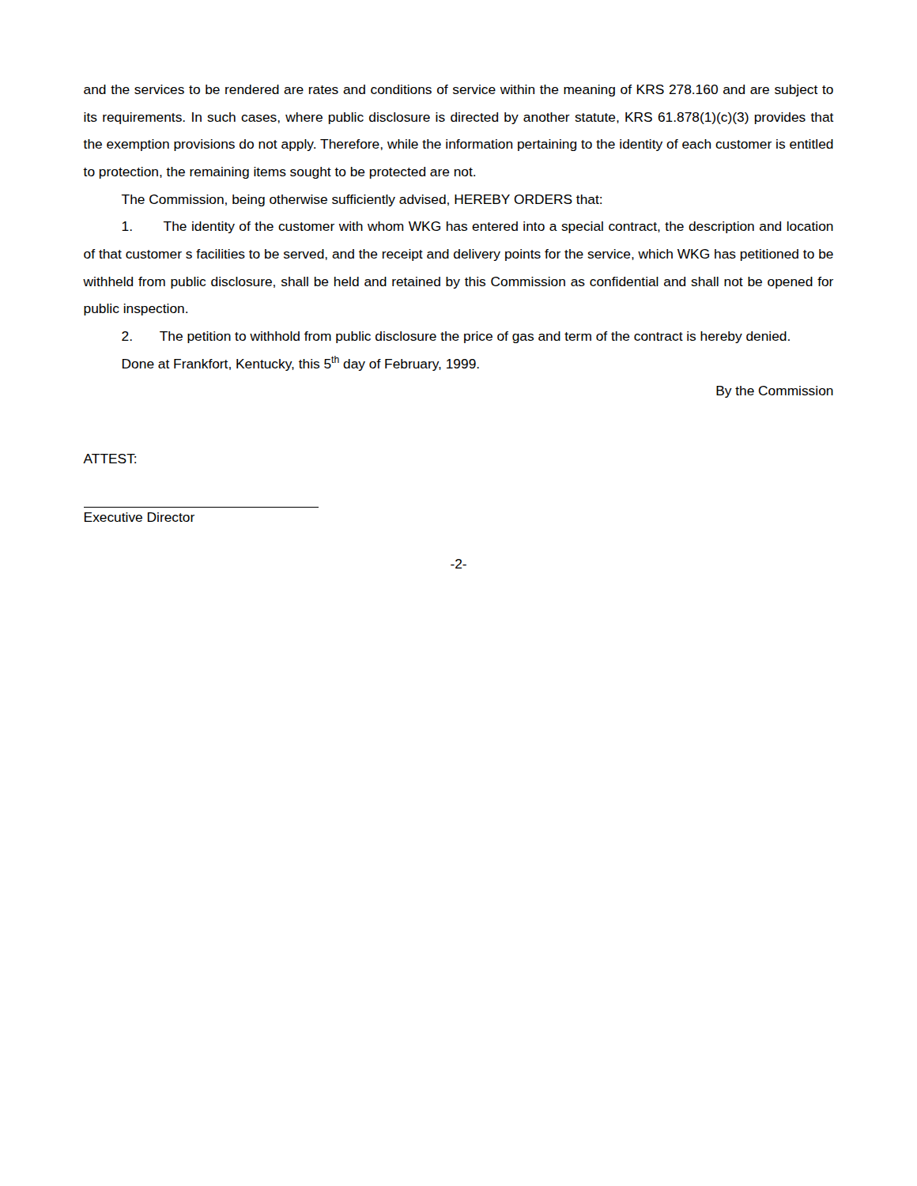and the services to be rendered are rates and conditions of service within the meaning of KRS 278.160 and are subject to its requirements. In such cases, where public disclosure is directed by another statute, KRS 61.878(1)(c)(3) provides that the exemption provisions do not apply. Therefore, while the information pertaining to the identity of each customer is entitled to protection, the remaining items sought to be protected are not.
The Commission, being otherwise sufficiently advised, HEREBY ORDERS that:
1. The identity of the customer with whom WKG has entered into a special contract, the description and location of that customer s facilities to be served, and the receipt and delivery points for the service, which WKG has petitioned to be withheld from public disclosure, shall be held and retained by this Commission as confidential and shall not be opened for public inspection.
2. The petition to withhold from public disclosure the price of gas and term of the contract is hereby denied.
Done at Frankfort, Kentucky, this 5th day of February, 1999.
By the Commission
ATTEST:
Executive Director
-2-